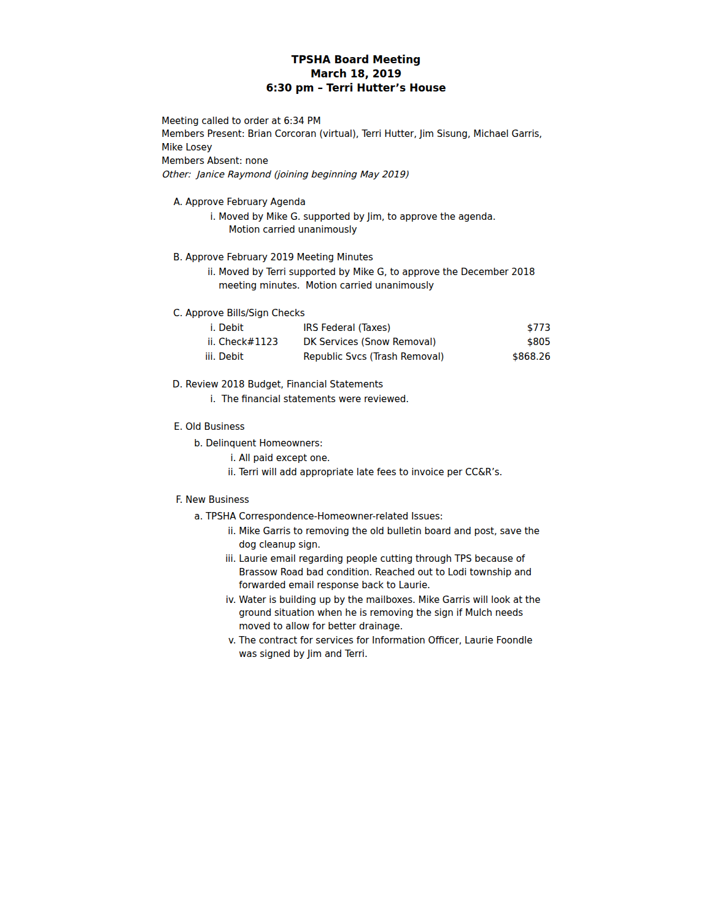TPSHA Board Meeting March 18, 2019 6:30 pm – Terri Hutter’s House
Meeting called to order at 6:34 PM
Members Present: Brian Corcoran (virtual), Terri Hutter, Jim Sisung, Michael Garris, Mike Losey
Members Absent: none
Other: Janice Raymond (joining beginning May 2019)
Approve February Agenda
Moved by Mike G. supported by Jim, to approve the agenda.
Motion carried unanimously
Approve February 2019 Meeting Minutes
Moved by Terri supported by Mike G, to approve the December 2018 meeting minutes. Motion carried unanimously
Approve Bills/Sign Checks
Debit IRS Federal (Taxes) $773
Check#1123 DK Services (Snow Removal) $805
Debit Republic Svcs (Trash Removal) $868.26
Review 2018 Budget, Financial Statements
The financial statements were reviewed.
Old Business
Delinquent Homeowners:
All paid except one.
Terri will add appropriate late fees to invoice per CC&R’s.
New Business
TPSHA Correspondence-Homeowner-related Issues:
Mike Garris to removing the old bulletin board and post, save the dog cleanup sign.
Laurie email regarding people cutting through TPS because of Brassow Road bad condition. Reached out to Lodi township and forwarded email response back to Laurie.
Water is building up by the mailboxes. Mike Garris will look at the ground situation when he is removing the sign if Mulch needs moved to allow for better drainage.
The contract for services for Information Officer, Laurie Foondle was signed by Jim and Terri.